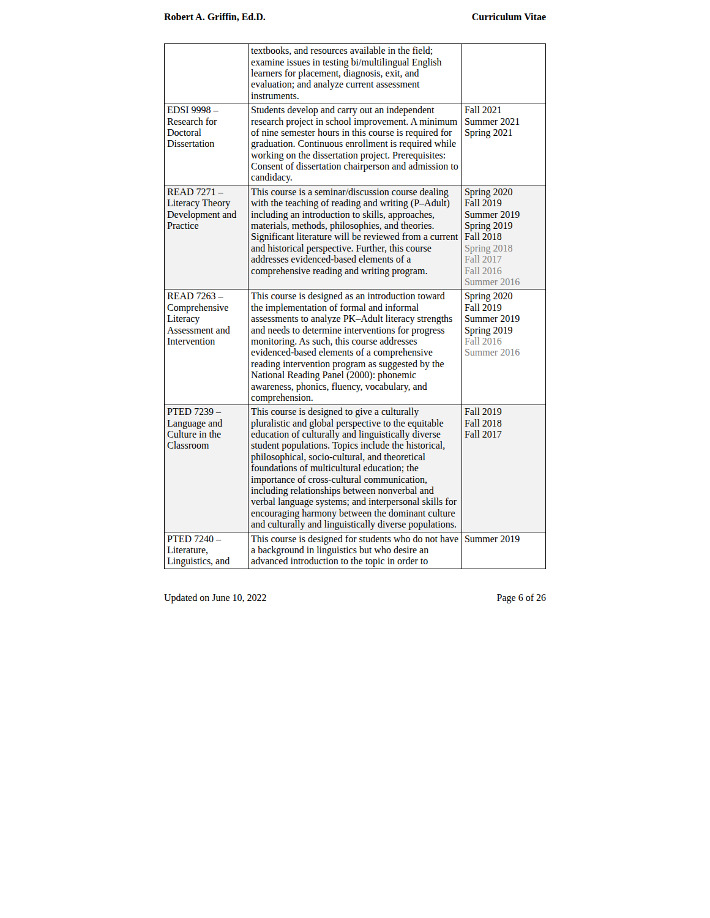Robert A. Griffin, Ed.D.
Curriculum Vitae
| | textbooks, and resources available in the field; examine issues in testing bi/multilingual English learners for placement, diagnosis, exit, and evaluation; and analyze current assessment instruments. | |
| EDSI 9998 – Research for Doctoral Dissertation | Students develop and carry out an independent research project in school improvement. A minimum of nine semester hours in this course is required for graduation. Continuous enrollment is required while working on the dissertation project. Prerequisites: Consent of dissertation chairperson and admission to candidacy. | Fall 2021 Summer 2021 Spring 2021 |
| READ 7271 – Literacy Theory Development and Practice | This course is a seminar/discussion course dealing with the teaching of reading and writing (P–Adult) including an introduction to skills, approaches, materials, methods, philosophies, and theories. Significant literature will be reviewed from a current and historical perspective. Further, this course addresses evidenced-based elements of a comprehensive reading and writing program. | Spring 2020 Fall 2019 Summer 2019 Spring 2019 Fall 2018 Spring 2018 Fall 2017 Fall 2016 Summer 2016 |
| READ 7263 – Comprehensive Literacy Assessment and Intervention | This course is designed as an introduction toward the implementation of formal and informal assessments to analyze PK–Adult literacy strengths and needs to determine interventions for progress monitoring. As such, this course addresses evidenced-based elements of a comprehensive reading intervention program as suggested by the National Reading Panel (2000): phonemic awareness, phonics, fluency, vocabulary, and comprehension. | Spring 2020 Fall 2019 Summer 2019 Spring 2019 Fall 2016 Summer 2016 |
| PTED 7239 – Language and Culture in the Classroom | This course is designed to give a culturally pluralistic and global perspective to the equitable education of culturally and linguistically diverse student populations. Topics include the historical, philosophical, socio-cultural, and theoretical foundations of multicultural education; the importance of cross-cultural communication, including relationships between nonverbal and verbal language systems; and interpersonal skills for encouraging harmony between the dominant culture and culturally and linguistically diverse populations. | Fall 2019 Fall 2018 Fall 2017 |
| PTED 7240 – Literature, Linguistics, and | This course is designed for students who do not have a background in linguistics but who desire an advanced introduction to the topic in order to | Summer 2019 |
Updated on June 10, 2022
Page 6 of 26